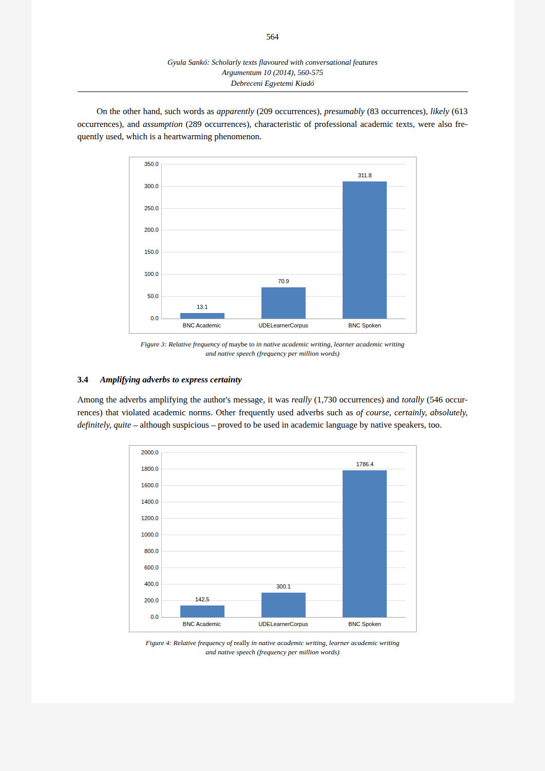564
Gyula Sankó: Scholarly texts flavoured with conversational features
Argumentum 10 (2014), 560-575
Debreceni Egyetemi Kiadó
On the other hand, such words as apparently (209 occurrences), presumably (83 occurrences), likely (613 occurrences), and assumption (289 occurrences), characteristic of professional academic texts, were also frequently used, which is a heartwarming phenomenon.
0.0
50.0
100.0
150.0
200.0
250.0
300.0
350.0
13.1
70.9
311.8
BNC Academic UDELearnerCorpus BNC Spoken
Figure 3: Relative frequency of maybe to in native academic writing, learner academic writing
and native speech (frequency per million words)
3.4 Amplifying adverbs to express certainty
Among the adverbs amplifying the author's message, it was really (1,730 occurrences) and totally (546 occurrences) that violated academic norms. Other frequently used adverbs such as of course, certainly, absolutely, definitely, quite – although suspicious – proved to be used in academic language by native speakers, too.
0.0
200.0
400.0
600.0
800.0
1000.0
1200.0
1400.0
1600.0
1800.0
2000.0
142.5
300.1
1786.4
BNC Academic UDELearnerCorpus BNC Spoken
Figure 4: Relative frequency of really in native academic writing, learner academic writing
and native speech (frequency per million words)